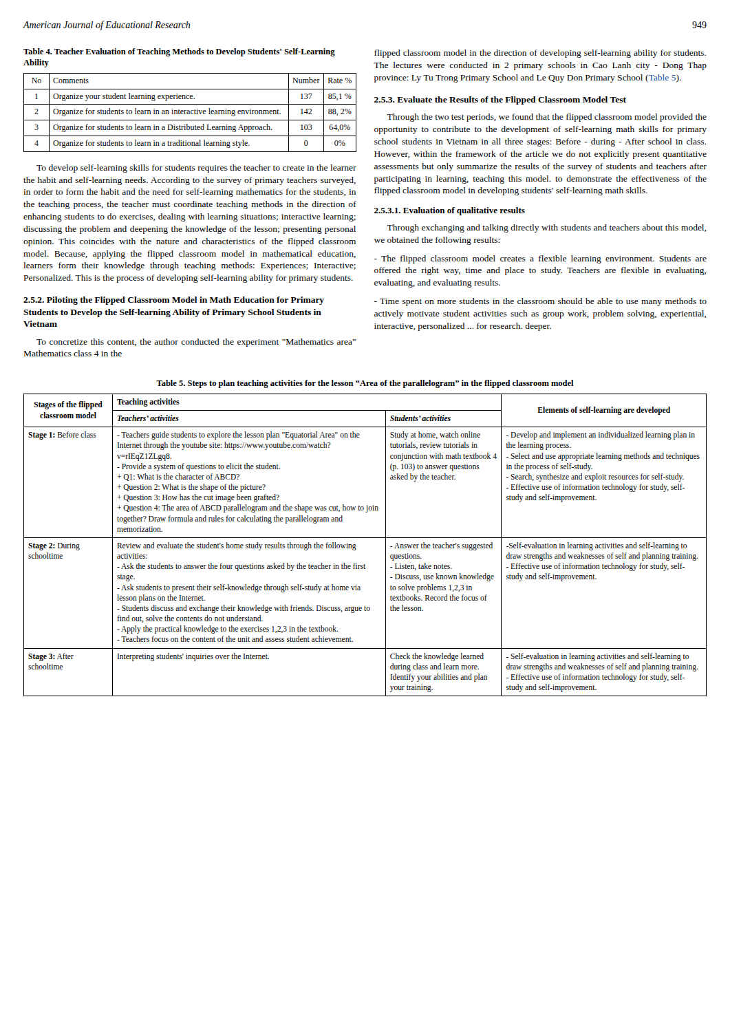American Journal of Educational Research 949
Table 4. Teacher Evaluation of Teaching Methods to Develop Students' Self-Learning Ability
| No | Comments | Number | Rate % |
| --- | --- | --- | --- |
| 1 | Organize your student learning experience. | 137 | 85,1 % |
| 2 | Organize for students to learn in an interactive learning environment. | 142 | 88, 2% |
| 3 | Organize for students to learn in a Distributed Learning Approach. | 103 | 64,0% |
| 4 | Organize for students to learn in a traditional learning style. | 0 | 0% |
To develop self-learning skills for students requires the teacher to create in the learner the habit and self-learning needs. According to the survey of primary teachers surveyed, in order to form the habit and the need for self-learning mathematics for the students, in the teaching process, the teacher must coordinate teaching methods in the direction of enhancing students to do exercises, dealing with learning situations; interactive learning; discussing the problem and deepening the knowledge of the lesson; presenting personal opinion. This coincides with the nature and characteristics of the flipped classroom model. Because, applying the flipped classroom model in mathematical education, learners form their knowledge through teaching methods: Experiences; Interactive; Personalized. This is the process of developing self-learning ability for primary students.
2.5.2. Piloting the Flipped Classroom Model in Math Education for Primary Students to Develop the Self-learning Ability of Primary School Students in Vietnam
To concretize this content, the author conducted the experiment "Mathematics area" Mathematics class 4 in the
flipped classroom model in the direction of developing self-learning ability for students. The lectures were conducted in 2 primary schools in Cao Lanh city - Dong Thap province: Ly Tu Trong Primary School and Le Quy Don Primary School (Table 5).
2.5.3. Evaluate the Results of the Flipped Classroom Model Test
Through the two test periods, we found that the flipped classroom model provided the opportunity to contribute to the development of self-learning math skills for primary school students in Vietnam in all three stages: Before - during - After school in class. However, within the framework of the article we do not explicitly present quantitative assessments but only summarize the results of the survey of students and teachers after participating in learning, teaching this model. to demonstrate the effectiveness of the flipped classroom model in developing students' self-learning math skills.
2.5.3.1. Evaluation of qualitative results
Through exchanging and talking directly with students and teachers about this model, we obtained the following results:
- The flipped classroom model creates a flexible learning environment. Students are offered the right way, time and place to study. Teachers are flexible in evaluating, evaluating, and evaluating results.
- Time spent on more students in the classroom should be able to use many methods to actively motivate student activities such as group work, problem solving, experiential, interactive, personalized ... for research. deeper.
Table 5. Steps to plan teaching activities for the lesson “Area of the parallelogram” in the flipped classroom model
| Stages of the flipped classroom model | Teaching activities | Elements of self-learning are developed |
| --- | --- | --- |
| Teachers’ activities | Students’ activities |
| Stage 1: Before class | - Teachers guide students to explore the lesson plan "Equatorial Area" on the Internet through the youtube site: https://www.youtube.com/watch?v=rIEqZ1ZLgq8. - Provide a system of questions to elicit the student. + Q1: What is the character of ABCD? + Question 2: What is the shape of the picture? + Question 3: How has the cut image been grafted? + Question 4: The area of ABCD parallelogram and the shape was cut, how to join together? Draw formula and rules for calculating the parallelogram and memorization. | Study at home, watch online tutorials, review tutorials in conjunction with math textbook 4 (p. 103) to answer questions asked by the teacher. | - Develop and implement an individualized learning plan in the learning process. - Select and use appropriate learning methods and techniques in the process of self-study. - Search, synthesize and exploit resources for self-study. - Effective use of information technology for study, self-study and self-improvement. |
| Stage 2: During schooltime | Review and evaluate the student's home study results through the following activities: - Ask the students to answer the four questions asked by the teacher in the first stage. - Ask students to present their self-knowledge through self-study at home via lesson plans on the Internet. - Students discuss and exchange their knowledge with friends. Discuss, argue to find out, solve the contents do not understand. - Apply the practical knowledge to the exercises 1,2,3 in the textbook. - Teachers focus on the content of the unit and assess student achievement. | - Answer the teacher's suggested questions. - Listen, take notes. - Discuss, use known knowledge to solve problems 1,2,3 in textbooks. Record the focus of the lesson. | -Self-evaluation in learning activities and self-learning to draw strengths and weaknesses of self and planning training. - Effective use of information technology for study, self-study and self-improvement. |
| Stage 3: After schooltime | Interpreting students' inquiries over the Internet. | Check the knowledge learned during class and learn more. Identify your abilities and plan your training. | - Self-evaluation in learning activities and self-learning to draw strengths and weaknesses of self and planning training. - Effective use of information technology for study, self-study and self-improvement. |